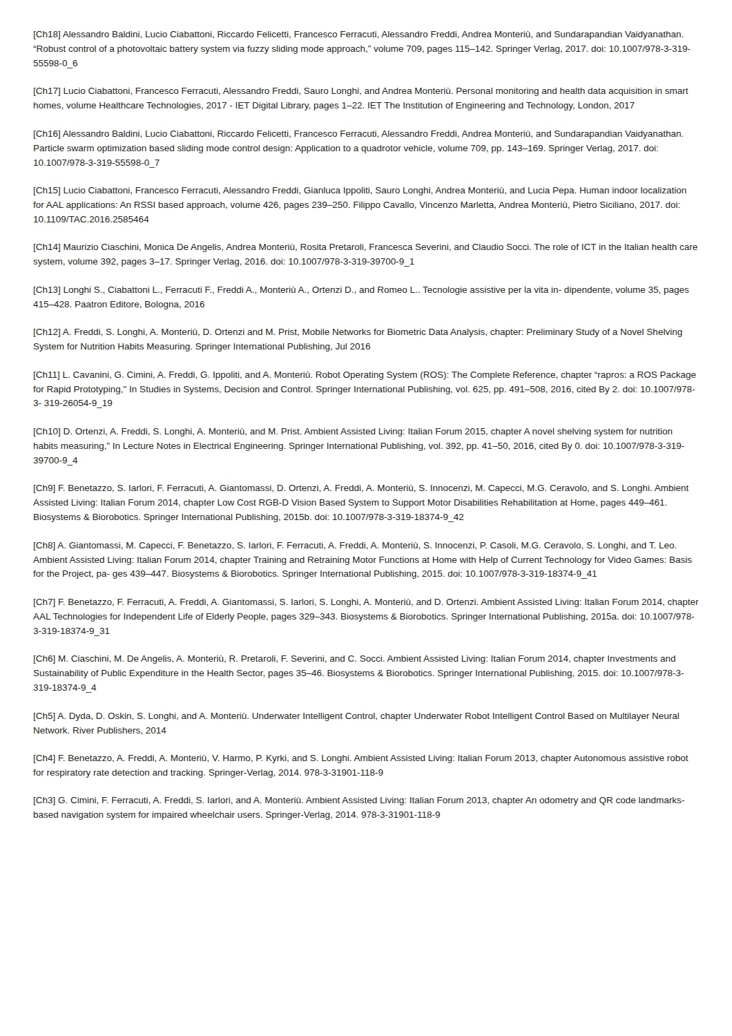[Ch18] Alessandro Baldini, Lucio Ciabattoni, Riccardo Felicetti, Francesco Ferracuti, Alessandro Freddi, Andrea Monteriù, and Sundarapandian Vaidyanathan. “Robust control of a photovoltaic battery system via fuzzy sliding mode approach,” volume 709, pages 115–142. Springer Verlag, 2017. doi: 10.1007/978-3-319-55598-0_6
[Ch17] Lucio Ciabattoni, Francesco Ferracuti, Alessandro Freddi, Sauro Longhi, and Andrea Monteriù. Personal monitoring and health data acquisition in smart homes, volume Healthcare Technologies, 2017 - IET Digital Library, pages 1–22. IET The Institution of Engineering and Technology, London, 2017
[Ch16] Alessandro Baldini, Lucio Ciabattoni, Riccardo Felicetti, Francesco Ferracuti, Alessandro Freddi, Andrea Monteriù, and Sundarapandian Vaidyanathan. Particle swarm optimization based sliding mode control design: Application to a quadrotor vehicle, volume 709, pp. 143–169. Springer Verlag, 2017. doi: 10.1007/978-3-319-55598-0_7
[Ch15] Lucio Ciabattoni, Francesco Ferracuti, Alessandro Freddi, Gianluca Ippoliti, Sauro Longhi, Andrea Monteriù, and Lucia Pepa. Human indoor localization for AAL applications: An RSSI based approach, volume 426, pages 239–250. Filippo Cavallo, Vincenzo Marletta, Andrea Monteriù, Pietro Siciliano, 2017. doi: 10.1109/TAC.2016.2585464
[Ch14] Maurizio Ciaschini, Monica De Angelis, Andrea Monteriù, Rosita Pretaroli, Francesca Severini, and Claudio Socci. The role of ICT in the Italian health care system, volume 392, pages 3–17. Springer Verlag, 2016. doi: 10.1007/978-3-319-39700-9_1
[Ch13] Longhi S., Ciabattoni L., Ferracuti F., Freddi A., Monteriù A., Ortenzi D., and Romeo L.. Tecnologie assistive per la vita in- dipendente, volume 35, pages 415–428. Paatron Editore, Bologna, 2016
[Ch12] A. Freddi, S. Longhi, A. Monteriù, D. Ortenzi and M. Prist, Mobile Networks for Biometric Data Analysis, chapter: Preliminary Study of a Novel Shelving System for Nutrition Habits Measuring. Springer International Publishing, Jul 2016
[Ch11] L. Cavanini, G. Cimini, A. Freddi, G. Ippoliti, and A. Monteriù. Robot Operating System (ROS): The Complete Reference, chapter “rapros: a ROS Package for Rapid Prototyping," In Studies in Systems, Decision and Control. Springer International Publishing, vol. 625, pp. 491–508, 2016, cited By 2. doi: 10.1007/978-3- 319-26054-9_19
[Ch10] D. Ortenzi, A. Freddi, S. Longhi, A. Monteriù, and M. Prist. Ambient Assisted Living: Italian Forum 2015, chapter A novel shelving system for nutrition habits measuring,” In Lecture Notes in Electrical Engineering. Springer International Publishing, vol. 392, pp. 41–50, 2016, cited By 0. doi: 10.1007/978-3-319-39700-9_4
[Ch9] F. Benetazzo, S. Iarlori, F. Ferracuti, A. Giantomassi, D. Ortenzi, A. Freddi, A. Monteriù, S. Innocenzi, M. Capecci, M.G. Ceravolo, and S. Longhi. Ambient Assisted Living: Italian Forum 2014, chapter Low Cost RGB-D Vision Based System to Support Motor Disabilities Rehabilitation at Home, pages 449–461. Biosystems & Biorobotics. Springer International Publishing, 2015b. doi: 10.1007/978-3-319-18374-9_42
[Ch8] A. Giantomassi, M. Capecci, F. Benetazzo, S. Iarlori, F. Ferracuti, A. Freddi, A. Monteriù, S. Innocenzi, P. Casoli, M.G. Ceravolo, S. Longhi, and T. Leo. Ambient Assisted Living: Italian Forum 2014, chapter Training and Retraining Motor Functions at Home with Help of Current Technology for Video Games: Basis for the Project, pa- ges 439–447. Biosystems & Biorobotics. Springer International Publishing, 2015. doi: 10.1007/978-3-319-18374-9_41
[Ch7] F. Benetazzo, F. Ferracuti, A. Freddi, A. Giantomassi, S. Iarlori, S. Longhi, A. Monteriù, and D. Ortenzi. Ambient Assisted Living: Italian Forum 2014, chapter AAL Technologies for Independent Life of Elderly People, pages 329–343. Biosystems & Biorobotics. Springer International Publishing, 2015a. doi: 10.1007/978-3-319-18374-9_31
[Ch6] M. Ciaschini, M. De Angelis, A. Monteriù, R. Pretaroli, F. Severini, and C. Socci. Ambient Assisted Living: Italian Forum 2014, chapter Investments and Sustainability of Public Expenditure in the Health Sector, pages 35–46. Biosystems & Biorobotics. Springer International Publishing, 2015. doi: 10.1007/978-3-319-18374-9_4
[Ch5] A. Dyda, D. Oskin, S. Longhi, and A. Monteriù. Underwater Intelligent Control, chapter Underwater Robot Intelligent Control Based on Multilayer Neural Network. River Publishers, 2014
[Ch4] F. Benetazzo, A. Freddi, A. Monteriù, V. Harmo, P. Kyrki, and S. Longhi. Ambient Assisted Living: Italian Forum 2013, chapter Autonomous assistive robot for respiratory rate detection and tracking. Springer-Verlag, 2014. 978-3-31901-118-9
[Ch3] G. Cimini, F. Ferracuti, A. Freddi, S. Iarlori, and A. Monteriù. Ambient Assisted Living: Italian Forum 2013, chapter An odometry and QR code landmarks-based navigation system for impaired wheelchair users. Springer-Verlag, 2014. 978-3-31901-118-9